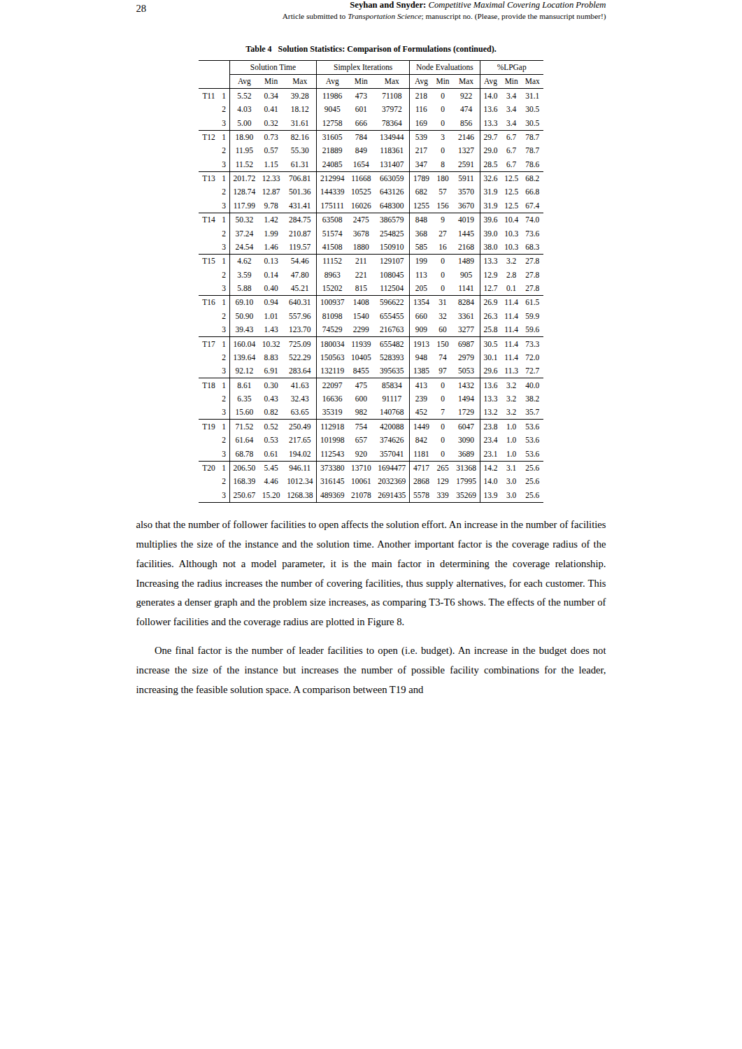28
Seyhan and Snyder: Competitive Maximal Covering Location Problem
Article submitted to Transportation Science; manuscript no. (Please, provide the mansucript number!)
Table 4 Solution Statistics: Comparison of Formulations (continued).
| | Solution Time | Simplex Iterations | Node Evaluations | %LPGap |
| --- | --- | --- | --- | --- |
| | | Avg | Min | Max | Avg | Min | Max | Avg | Min | Max | Avg | Min | Max |
| T11 | 1 | 5.52 | 0.34 | 39.28 | 11986 | 473 | 71108 | 218 | 0 | 922 | 14.0 | 3.4 | 31.1 |
| | 2 | 4.03 | 0.41 | 18.12 | 9045 | 601 | 37972 | 116 | 0 | 474 | 13.6 | 3.4 | 30.5 |
| | 3 | 5.00 | 0.32 | 31.61 | 12758 | 666 | 78364 | 169 | 0 | 856 | 13.3 | 3.4 | 30.5 |
| T12 | 1 | 18.90 | 0.73 | 82.16 | 31605 | 784 | 134944 | 539 | 3 | 2146 | 29.7 | 6.7 | 78.7 |
| | 2 | 11.95 | 0.57 | 55.30 | 21889 | 849 | 118361 | 217 | 0 | 1327 | 29.0 | 6.7 | 78.7 |
| | 3 | 11.52 | 1.15 | 61.31 | 24085 | 1654 | 131407 | 347 | 8 | 2591 | 28.5 | 6.7 | 78.6 |
| T13 | 1 | 201.72 | 12.33 | 706.81 | 212994 | 11668 | 663059 | 1789 | 180 | 5911 | 32.6 | 12.5 | 68.2 |
| | 2 | 128.74 | 12.87 | 501.36 | 144339 | 10525 | 643126 | 682 | 57 | 3570 | 31.9 | 12.5 | 66.8 |
| | 3 | 117.99 | 9.78 | 431.41 | 175111 | 16026 | 648300 | 1255 | 156 | 3670 | 31.9 | 12.5 | 67.4 |
| T14 | 1 | 50.32 | 1.42 | 284.75 | 63508 | 2475 | 386579 | 848 | 9 | 4019 | 39.6 | 10.4 | 74.0 |
| | 2 | 37.24 | 1.99 | 210.87 | 51574 | 3678 | 254825 | 368 | 27 | 1445 | 39.0 | 10.3 | 73.6 |
| | 3 | 24.54 | 1.46 | 119.57 | 41508 | 1880 | 150910 | 585 | 16 | 2168 | 38.0 | 10.3 | 68.3 |
| T15 | 1 | 4.62 | 0.13 | 54.46 | 11152 | 211 | 129107 | 199 | 0 | 1489 | 13.3 | 3.2 | 27.8 |
| | 2 | 3.59 | 0.14 | 47.80 | 8963 | 221 | 108045 | 113 | 0 | 905 | 12.9 | 2.8 | 27.8 |
| | 3 | 5.88 | 0.40 | 45.21 | 15202 | 815 | 112504 | 205 | 0 | 1141 | 12.7 | 0.1 | 27.8 |
| T16 | 1 | 69.10 | 0.94 | 640.31 | 100937 | 1408 | 596622 | 1354 | 31 | 8284 | 26.9 | 11.4 | 61.5 |
| | 2 | 50.90 | 1.01 | 557.96 | 81098 | 1540 | 655455 | 660 | 32 | 3361 | 26.3 | 11.4 | 59.9 |
| | 3 | 39.43 | 1.43 | 123.70 | 74529 | 2299 | 216763 | 909 | 60 | 3277 | 25.8 | 11.4 | 59.6 |
| T17 | 1 | 160.04 | 10.32 | 725.09 | 180034 | 11939 | 655482 | 1913 | 150 | 6987 | 30.5 | 11.4 | 73.3 |
| | 2 | 139.64 | 8.83 | 522.29 | 150563 | 10405 | 528393 | 948 | 74 | 2979 | 30.1 | 11.4 | 72.0 |
| | 3 | 92.12 | 6.91 | 283.64 | 132119 | 8455 | 395635 | 1385 | 97 | 5053 | 29.6 | 11.3 | 72.7 |
| T18 | 1 | 8.61 | 0.30 | 41.63 | 22097 | 475 | 85834 | 413 | 0 | 1432 | 13.6 | 3.2 | 40.0 |
| | 2 | 6.35 | 0.43 | 32.43 | 16636 | 600 | 91117 | 239 | 0 | 1494 | 13.3 | 3.2 | 38.2 |
| | 3 | 15.60 | 0.82 | 63.65 | 35319 | 982 | 140768 | 452 | 7 | 1729 | 13.2 | 3.2 | 35.7 |
| T19 | 1 | 71.52 | 0.52 | 250.49 | 112918 | 754 | 420088 | 1449 | 0 | 6047 | 23.8 | 1.0 | 53.6 |
| | 2 | 61.64 | 0.53 | 217.65 | 101998 | 657 | 374626 | 842 | 0 | 3090 | 23.4 | 1.0 | 53.6 |
| | 3 | 68.78 | 0.61 | 194.02 | 112543 | 920 | 357041 | 1181 | 0 | 3689 | 23.1 | 1.0 | 53.6 |
| T20 | 1 | 206.50 | 5.45 | 946.11 | 373380 | 13710 | 1694477 | 4717 | 265 | 31368 | 14.2 | 3.1 | 25.6 |
| | 2 | 168.39 | 4.46 | 1012.34 | 316145 | 10061 | 2032369 | 2868 | 129 | 17995 | 14.0 | 3.0 | 25.6 |
| | 3 | 250.67 | 15.20 | 1268.38 | 489369 | 21078 | 2691435 | 5578 | 339 | 35269 | 13.9 | 3.0 | 25.6 |
also that the number of follower facilities to open affects the solution effort. An increase in the number of facilities multiplies the size of the instance and the solution time. Another important factor is the coverage radius of the facilities. Although not a model parameter, it is the main factor in determining the coverage relationship. Increasing the radius increases the number of covering facilities, thus supply alternatives, for each customer. This generates a denser graph and the problem size increases, as comparing T3-T6 shows. The effects of the number of follower facilities and the coverage radius are plotted in Figure 8.
One final factor is the number of leader facilities to open (i.e. budget). An increase in the budget does not increase the size of the instance but increases the number of possible facility combinations for the leader, increasing the feasible solution space. A comparison between T19 and